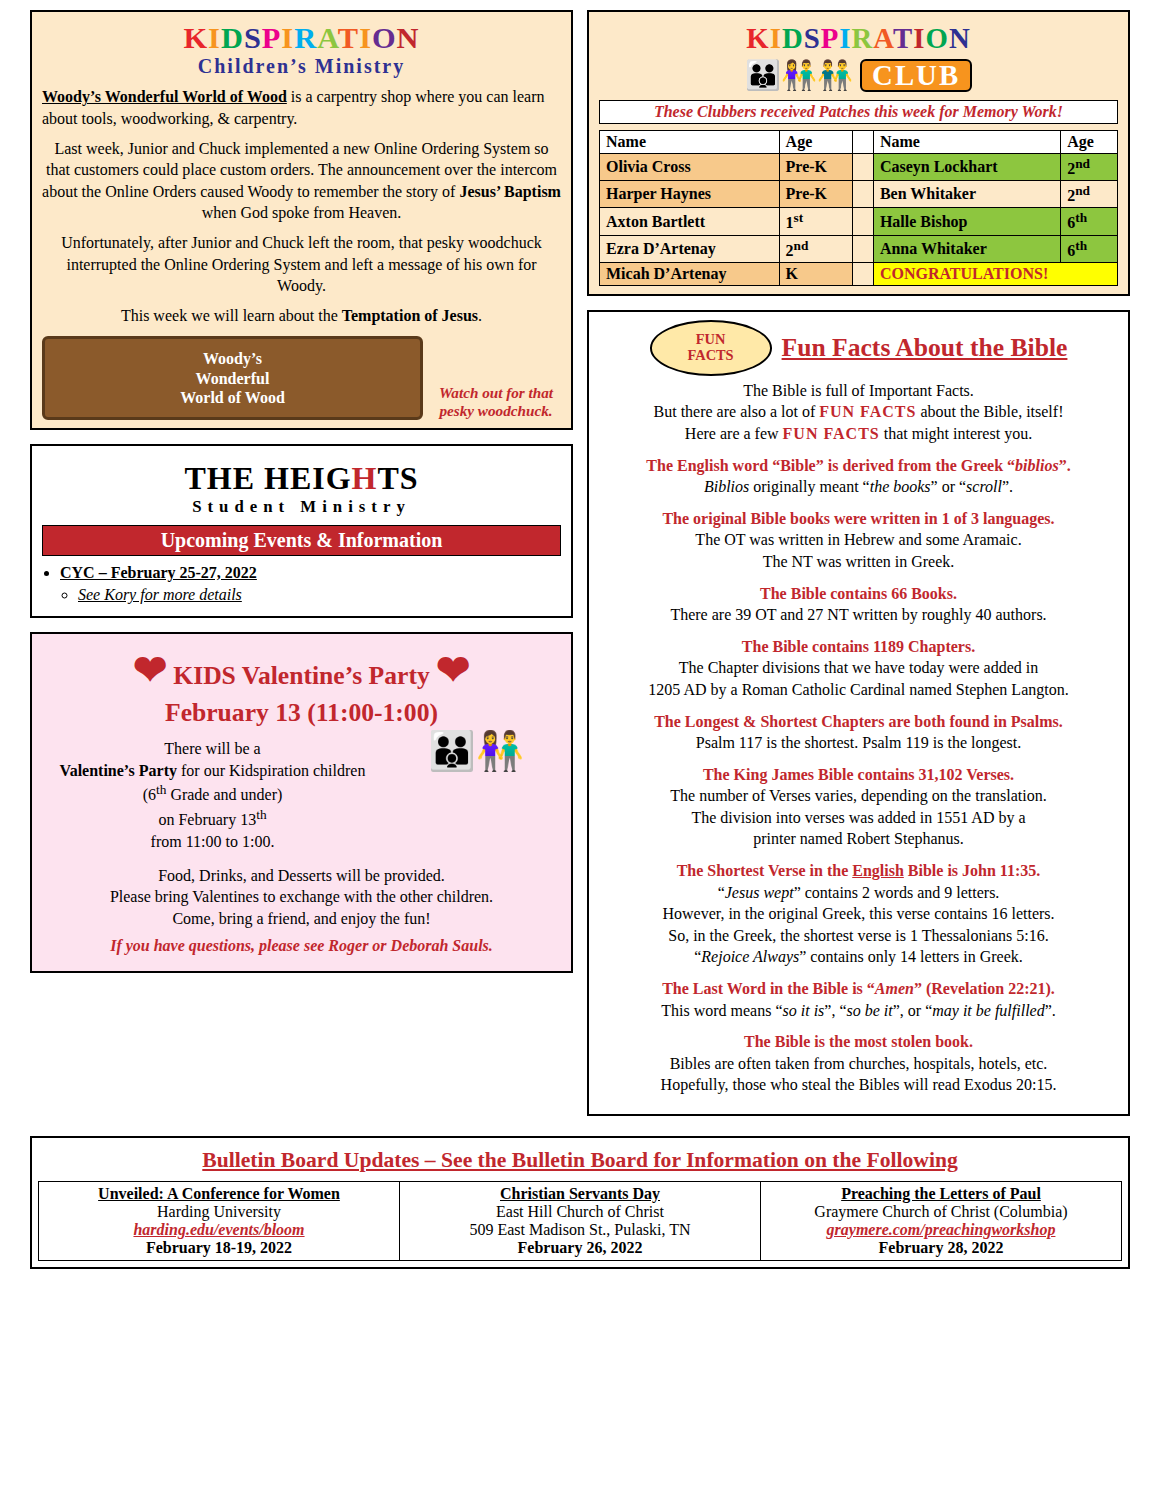KIDSPIRATION
Children’s Ministry
Woody’s Wonderful World of Wood is a carpentry shop where you can learn about tools, woodworking, & carpentry.
Last week, Junior and Chuck implemented a new Online Ordering System so that customers could place custom orders. The announcement over the intercom about the Online Orders caused Woody to remember the story of Jesus’ Baptism when God spoke from Heaven.
Unfortunately, after Junior and Chuck left the room, that pesky woodchuck interrupted the Online Ordering System and left a message of his own for Woody.
This week we will learn about the Temptation of Jesus.
Woody’s
Wonderful
World of Wood
Watch out for that pesky woodchuck.
THE HEIG HTS
Student Ministry
Upcoming Events & Information
CYC – February 25-27, 2022
See Kory for more details
❤ KIDS Valentine’s Party ❤
February 13 (11:00-1:00)
There will be a
Valentine’s Party for our Kidspiration children
(6th Grade and under)
on February 13th
from 11:00 to 1:00.
👪👫
Food, Drinks, and Desserts will be provided.
Please bring Valentines to exchange with the other children.
Come, bring a friend, and enjoy the fun!
If you have questions, please see Roger or Deborah Sauls.
KIDSPIRATION
👪👫👬 CLUB
These Clubbers received Patches this week for Memory Work!
| Name | Age | | Name | Age |
| --- | --- | --- | --- | --- |
| Olivia Cross | Pre-K | | Caseyn Lockhart | 2 nd |
| Harper Haynes | Pre-K | | Ben Whitaker | 2 nd |
| Axton Bartlett | 1 st | | Halle Bishop | 6 th |
| Ezra D’Artenay | 2 nd | | Anna Whitaker | 6 th |
| Micah D’Artenay | K | | CONGRATULATIONS! |
FUN
FACTS
Fun Facts About the Bible
The Bible is full of Important Facts.
But there are also a lot of FUN FACTS about the Bible, itself!
Here are a few FUN FACTS that might interest you.
The English word “Bible” is derived from the Greek “biblios”.
Biblios originally meant “the books” or “scroll”.
The original Bible books were written in 1 of 3 languages.
The OT was written in Hebrew and some Aramaic.
The NT was written in Greek.
The Bible contains 66 Books.
There are 39 OT and 27 NT written by roughly 40 authors.
The Bible contains 1189 Chapters.
The Chapter divisions that we have today were added in
1205 AD by a Roman Catholic Cardinal named Stephen Langton.
The Longest & Shortest Chapters are both found in Psalms.
Psalm 117 is the shortest. Psalm 119 is the longest.
The King James Bible contains 31,102 Verses.
The number of Verses varies, depending on the translation.
The division into verses was added in 1551 AD by a
printer named Robert Stephanus.
The Shortest Verse in the English Bible is John 11:35.
“Jesus wept” contains 2 words and 9 letters.
However, in the original Greek, this verse contains 16 letters.
So, in the Greek, the shortest verse is 1 Thessalonians 5:16.
“Rejoice Always” contains only 14 letters in Greek.
The Last Word in the Bible is “Amen” (Revelation 22:21).
This word means “so it is”, “so be it”, or “may it be fulfilled”.
The Bible is the most stolen book.
Bibles are often taken from churches, hospitals, hotels, etc.
Hopefully, those who steal the Bibles will read Exodus 20:15.
Bulletin Board Updates – See the Bulletin Board for Information on the Following
| Unveiled: A Conference for Women Harding University harding.edu/events/bloom February 18-19, 2022 | Christian Servants Day East Hill Church of Christ 509 East Madison St., Pulaski, TN February 26, 2022 | Preaching the Letters of Paul Graymere Church of Christ (Columbia) graymere.com/preachingworkshop February 28, 2022 |